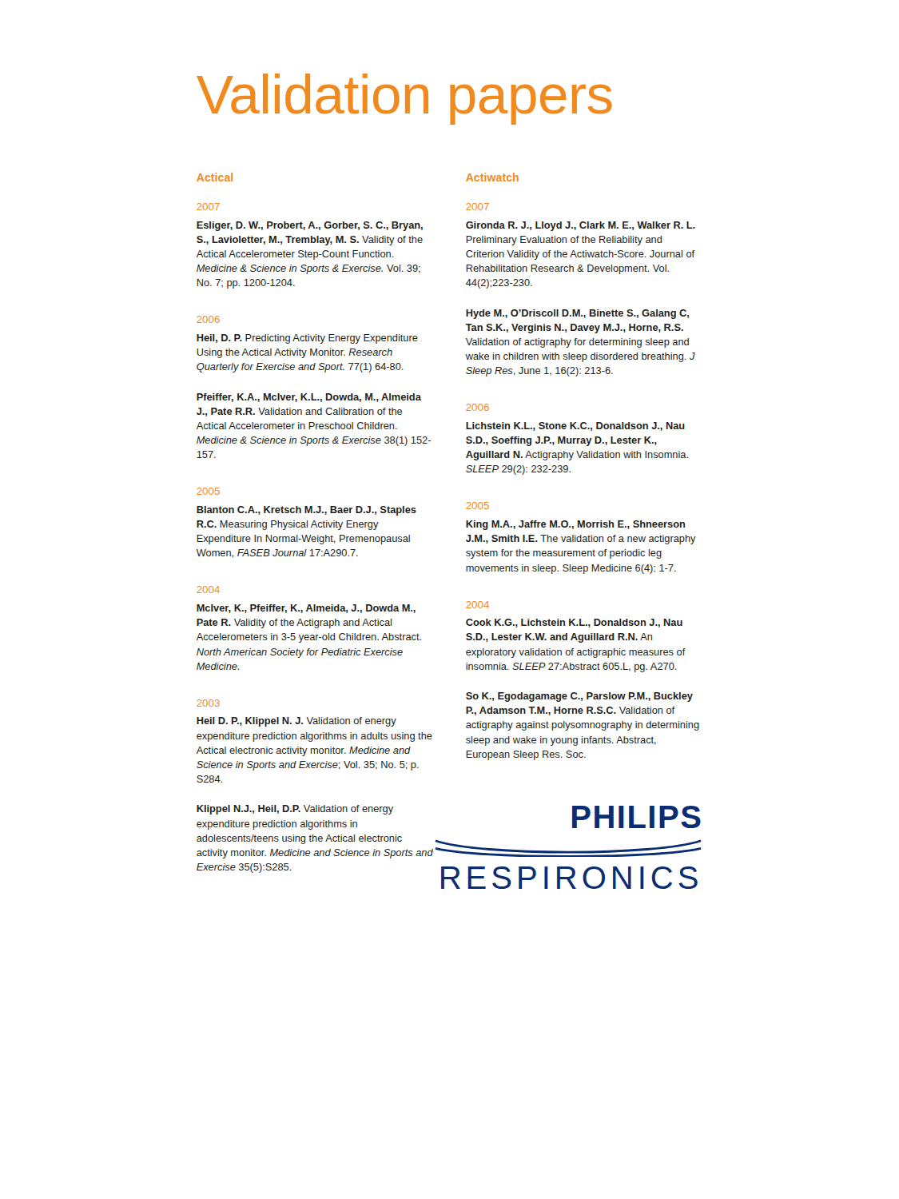Validation papers
Actical
2007
Esliger, D. W., Probert, A., Gorber, S. C., Bryan, S., Lavioletter, M., Tremblay, M. S. Validity of the Actical Accelerometer Step-Count Function. Medicine & Science in Sports & Exercise. Vol. 39; No. 7; pp. 1200-1204.
2006
Heil, D. P. Predicting Activity Energy Expenditure Using the Actical Activity Monitor. Research Quarterly for Exercise and Sport. 77(1) 64-80.
Pfeiffer, K.A., McIver, K.L., Dowda, M., Almeida J., Pate R.R. Validation and Calibration of the Actical Accelerometer in Preschool Children. Medicine & Science in Sports & Exercise 38(1) 152-157.
2005
Blanton C.A., Kretsch M.J., Baer D.J., Staples R.C. Measuring Physical Activity Energy Expenditure In Normal-Weight, Premenopausal Women, FASEB Journal 17:A290.7.
2004
McIver, K., Pfeiffer, K., Almeida, J., Dowda M., Pate R. Validity of the Actigraph and Actical Accelerometers in 3-5 year-old Children. Abstract. North American Society for Pediatric Exercise Medicine.
2003
Heil D. P., Klippel N. J. Validation of energy expenditure prediction algorithms in adults using the Actical electronic activity monitor. Medicine and Science in Sports and Exercise; Vol. 35; No. 5; p. S284.
Klippel N.J., Heil, D.P. Validation of energy expenditure prediction algorithms in adolescents/teens using the Actical electronic activity monitor. Medicine and Science in Sports and Exercise 35(5):S285.
Actiwatch
2007
Gironda R. J., Lloyd J., Clark M. E., Walker R. L. Preliminary Evaluation of the Reliability and Criterion Validity of the Actiwatch-Score. Journal of Rehabilitation Research & Development. Vol. 44(2);223-230.
Hyde M., O’Driscoll D.M., Binette S., Galang C, Tan S.K., Verginis N., Davey M.J., Horne, R.S. Validation of actigraphy for determining sleep and wake in children with sleep disordered breathing. J Sleep Res, June 1, 16(2): 213-6.
2006
Lichstein K.L., Stone K.C., Donaldson J., Nau S.D., Soeffing J.P., Murray D., Lester K., Aguillard N. Actigraphy Validation with Insomnia. SLEEP 29(2): 232-239.
2005
King M.A., Jaffre M.O., Morrish E., Shneerson J.M., Smith I.E. The validation of a new actigraphy system for the measurement of periodic leg movements in sleep. Sleep Medicine 6(4): 1-7.
2004
Cook K.G., Lichstein K.L., Donaldson J., Nau S.D., Lester K.W. and Aguillard R.N. An exploratory validation of actigraphic measures of insomnia. SLEEP 27:Abstract 605.L, pg. A270.
So K., Egodagamage C., Parslow P.M., Buckley P., Adamson T.M., Horne R.S.C. Validation of actigraphy against polysomnography in determining sleep and wake in young infants. Abstract, European Sleep Res. Soc.
PHILIPS
RESPIRONICS